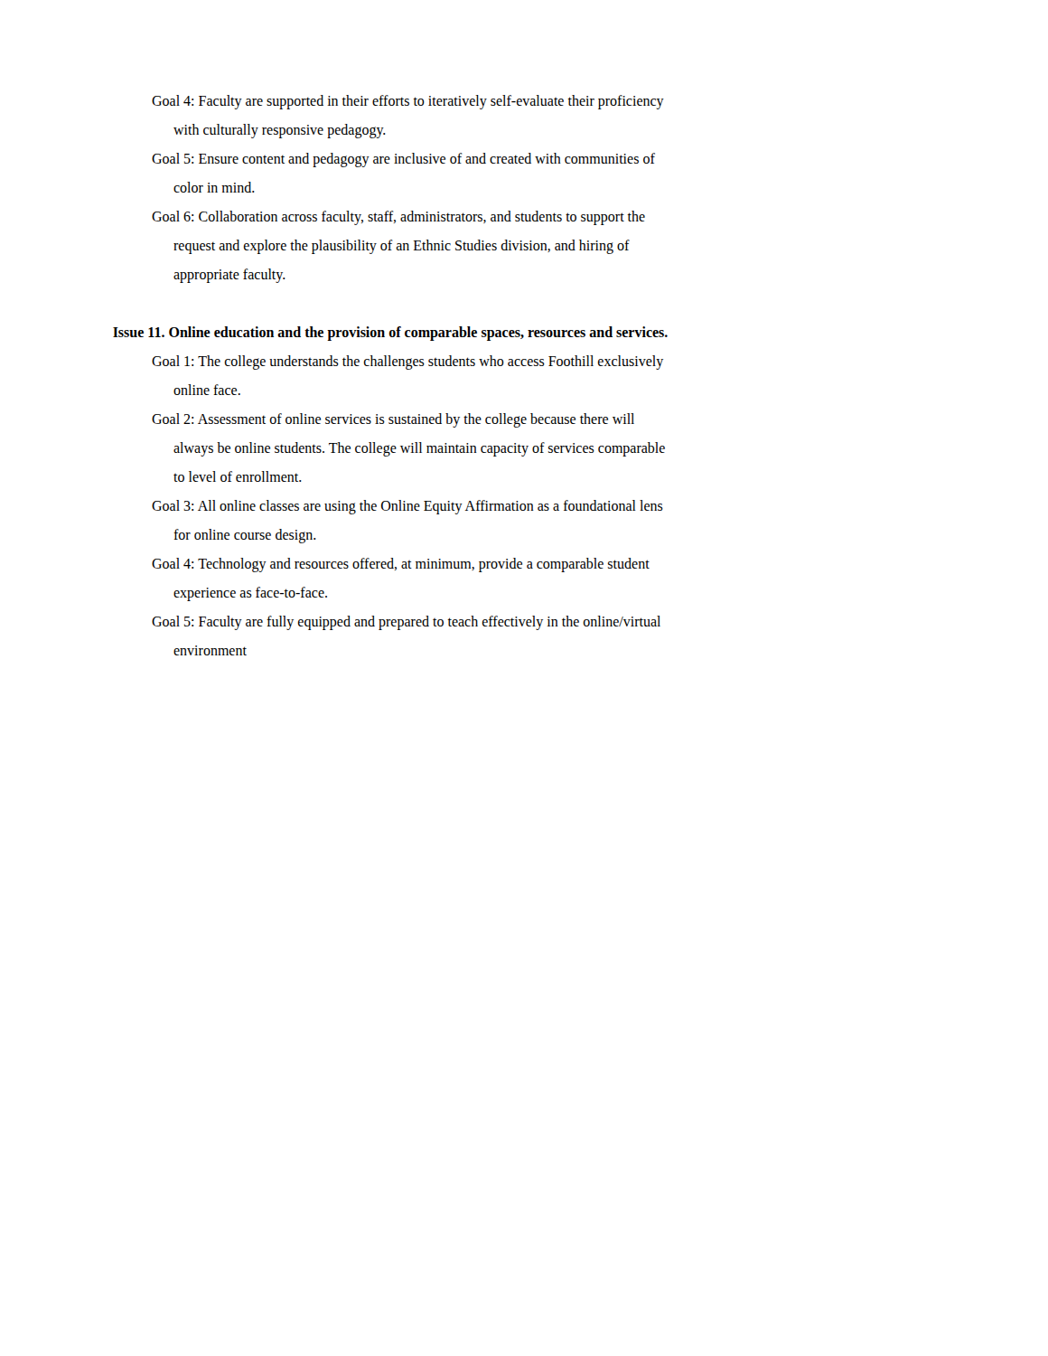Goal 4: Faculty are supported in their efforts to iteratively self-evaluate their proficiency with culturally responsive pedagogy.
Goal 5: Ensure content and pedagogy are inclusive of and created with communities of color in mind.
Goal 6: Collaboration across faculty, staff, administrators, and students to support the request and explore the plausibility of an Ethnic Studies division, and hiring of appropriate faculty.
Issue 11. Online education and the provision of comparable spaces, resources and services.
Goal 1: The college understands the challenges students who access Foothill exclusively online face.
Goal 2: Assessment of online services is sustained by the college because there will always be online students. The college will maintain capacity of services comparable to level of enrollment.
Goal 3: All online classes are using the Online Equity Affirmation as a foundational lens for online course design.
Goal 4: Technology and resources offered, at minimum, provide a comparable student experience as face-to-face.
Goal 5: Faculty are fully equipped and prepared to teach effectively in the online/virtual environment